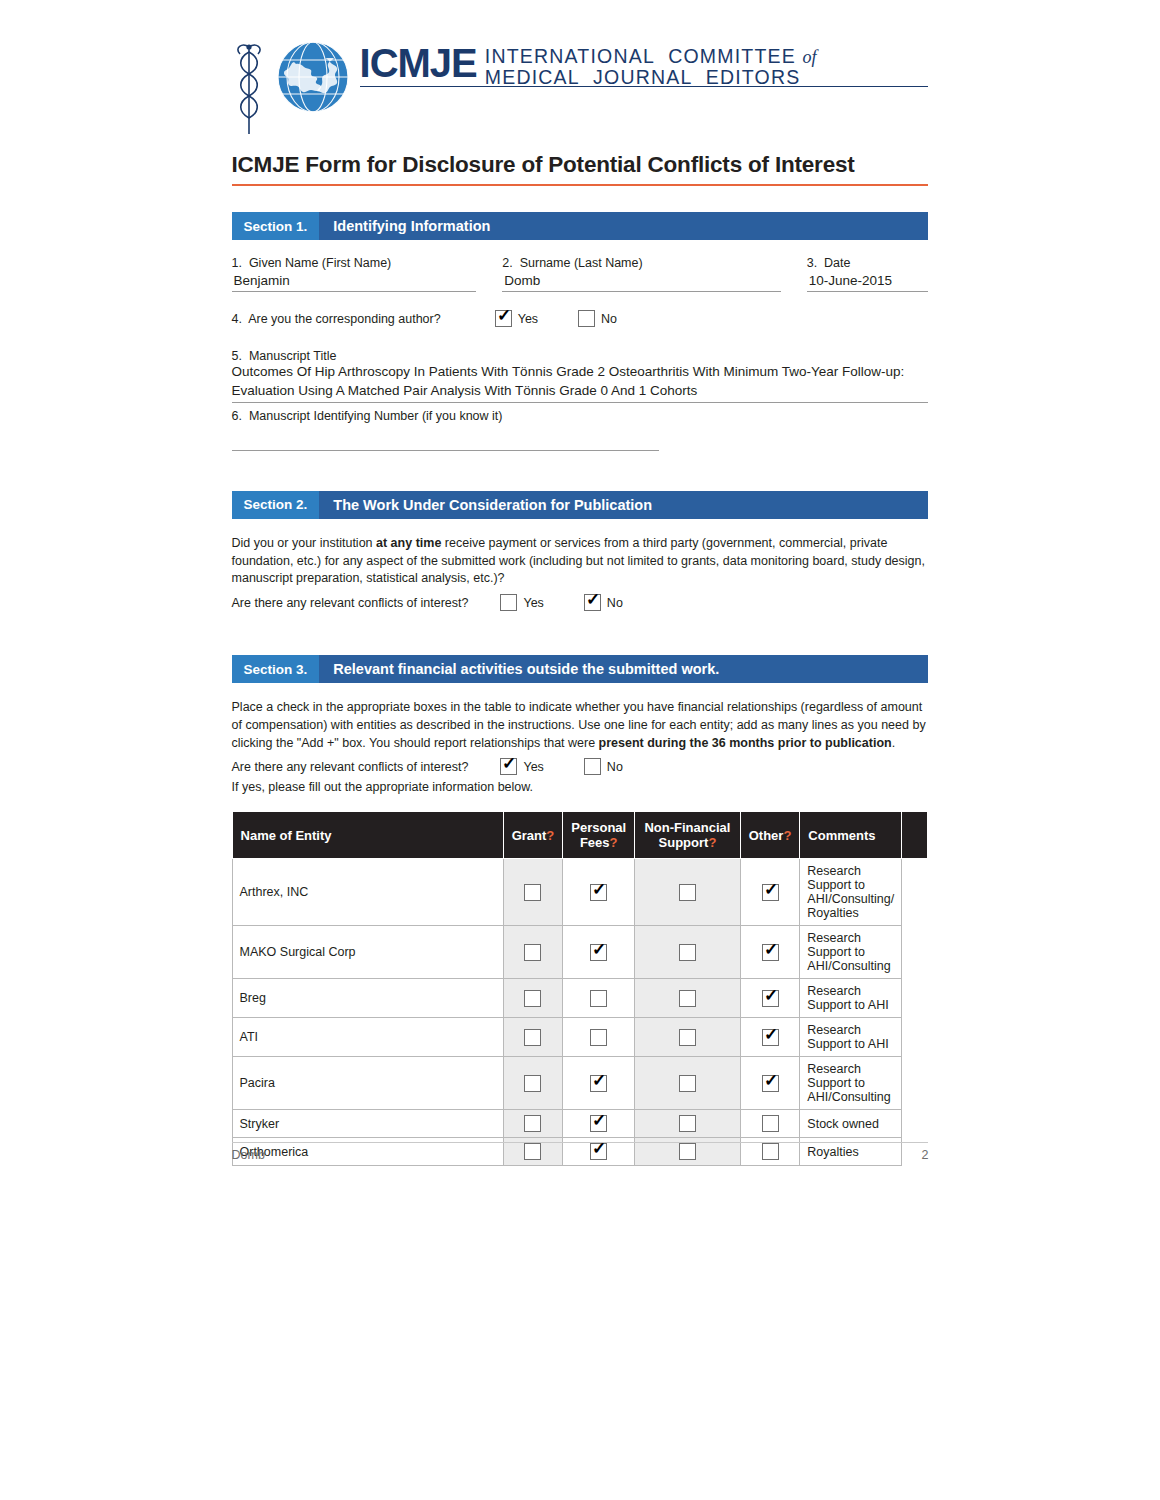ICMJE
INTERNATIONAL COMMITTEE of
MEDICAL JOURNAL EDITORS
ICMJE Form for Disclosure of Potential Conflicts of Interest
Section 1.
Identifying Information
1. Given Name (First Name)
Benjamin
2. Surname (Last Name)
Domb
3. Date
10-June-2015
4. Are you the corresponding author? Yes No
5. Manuscript Title
Outcomes Of Hip Arthroscopy In Patients With Tönnis Grade 2 Osteoarthritis With Minimum Two-Year Follow-up:
Evaluation Using A Matched Pair Analysis With Tönnis Grade 0 And 1 Cohorts
6. Manuscript Identifying Number (if you know it)
Section 2.
The Work Under Consideration for Publication
Did you or your institution at any time receive payment or services from a third party (government, commercial, private foundation, etc.) for any aspect of the submitted work (including but not limited to grants, data monitoring board, study design, manuscript preparation, statistical analysis, etc.)?
Are there any relevant conflicts of interest? Yes No
Section 3.
Relevant financial activities outside the submitted work.
Place a check in the appropriate boxes in the table to indicate whether you have financial relationships (regardless of amount of compensation) with entities as described in the instructions. Use one line for each entity; add as many lines as you need by clicking the "Add +" box. You should report relationships that were present during the 36 months prior to publication.
Are there any relevant conflicts of interest? Yes No
If yes, please fill out the appropriate information below.
| Name of Entity | Grant ? | Personal Fees ? | Non-Financial Support ? | Other ? | Comments | |
| --- | --- | --- | --- | --- | --- | --- |
| Arthrex, INC | | | | | Research Support to AHI/Consulting/ Royalties | |
| MAKO Surgical Corp | | | | | Research Support to AHI/Consulting | |
| Breg | | | | | Research Support to AHI | |
| ATI | | | | | Research Support to AHI | |
| Pacira | | | | | Research Support to AHI/Consulting | |
| Stryker | | | | | Stock owned | |
| Orthomerica | | | | | Royalties | |
Domb
2